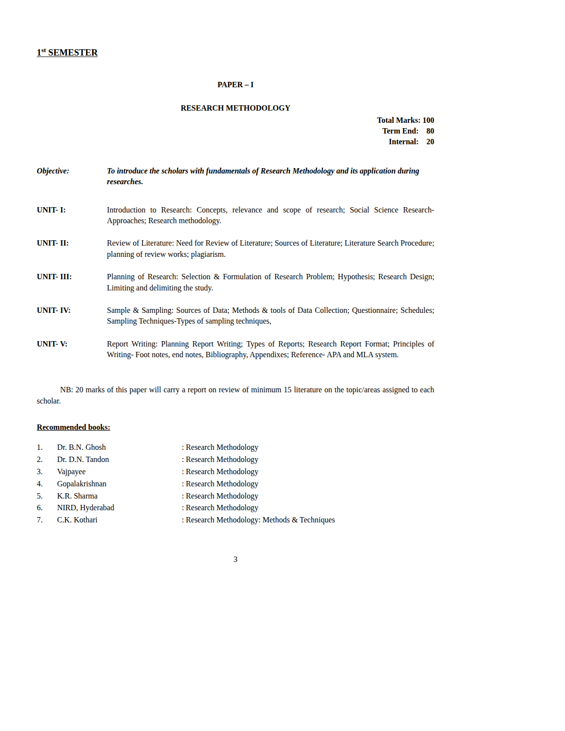1st SEMESTER
PAPER – I
RESEARCH METHODOLOGY
Total Marks: 100
Term End: 80
Internal: 20
| Objective: | To introduce the scholars with fundamentals of Research Methodology and its application during researches. |
| UNIT- I: | Introduction to Research: Concepts, relevance and scope of research; Social Science Research- Approaches; Research methodology. |
| UNIT- II: | Review of Literature: Need for Review of Literature; Sources of Literature; Literature Search Procedure; planning of review works; plagiarism. |
| UNIT- III: | Planning of Research: Selection & Formulation of Research Problem; Hypothesis; Research Design; Limiting and delimiting the study. |
| UNIT- IV: | Sample & Sampling: Sources of Data; Methods & tools of Data Collection; Questionnaire; Schedules; Sampling Techniques-Types of sampling techniques, |
| UNIT- V: | Report Writing: Planning Report Writing; Types of Reports; Research Report Format; Principles of Writing- Foot notes, end notes, Bibliography, Appendixes; Reference- APA and MLA system. |
NB: 20 marks of this paper will carry a report on review of minimum 15 literature on the topic/areas assigned to each scholar.
Recommended books:
| 1. | Dr. B.N. Ghosh | : Research Methodology |
| 2. | Dr. D.N. Tandon | : Research Methodology |
| 3. | Vajpayee | : Research Methodology |
| 4. | Gopalakrishnan | : Research Methodology |
| 5. | K.R. Sharma | : Research Methodology |
| 6. | NIRD, Hyderabad | : Research Methodology |
| 7. | C.K. Kothari | : Research Methodology: Methods & Techniques |
3